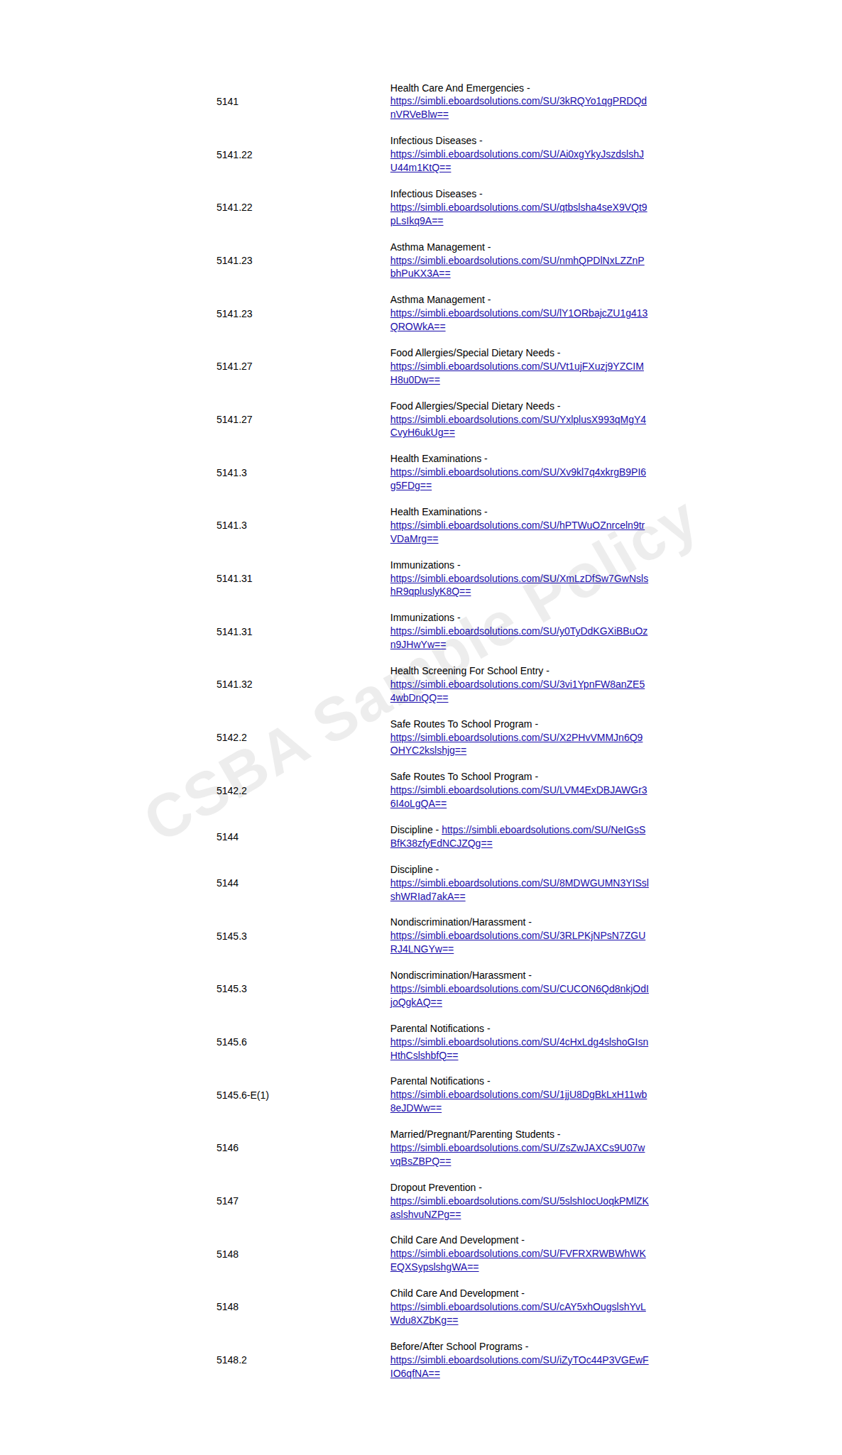CSBA Sample Policy
| 5141 | Health Care And Emergencies - https://simbli.eboardsolutions.com/SU/3kRQYo1qgPRDQdnVRVeBlw== |
| 5141.22 | Infectious Diseases - https://simbli.eboardsolutions.com/SU/Ai0xgYkyJszdslshJU44m1KtQ== |
| 5141.22 | Infectious Diseases - https://simbli.eboardsolutions.com/SU/qtbslsha4seX9VQt9pLsIkq9A== |
| 5141.23 | Asthma Management - https://simbli.eboardsolutions.com/SU/nmhQPDlNxLZZnPbhPuKX3A== |
| 5141.23 | Asthma Management - https://simbli.eboardsolutions.com/SU/lY1ORbajcZU1g413QROWkA== |
| 5141.27 | Food Allergies/Special Dietary Needs - https://simbli.eboardsolutions.com/SU/Vt1ujFXuzj9YZCIMH8u0Dw== |
| 5141.27 | Food Allergies/Special Dietary Needs - https://simbli.eboardsolutions.com/SU/YxlplusX993qMgY4CvyH6ukUg== |
| 5141.3 | Health Examinations - https://simbli.eboardsolutions.com/SU/Xv9kl7q4xkrgB9PI6g5FDg== |
| 5141.3 | Health Examinations - https://simbli.eboardsolutions.com/SU/hPTWuOZnrceln9trVDaMrg== |
| 5141.31 | Immunizations - https://simbli.eboardsolutions.com/SU/XmLzDfSw7GwNslshR9qpluslyK8Q== |
| 5141.31 | Immunizations - https://simbli.eboardsolutions.com/SU/y0TyDdKGXiBBuOzn9JHwYw== |
| 5141.32 | Health Screening For School Entry - https://simbli.eboardsolutions.com/SU/3vi1YpnFW8anZE54wbDnQQ== |
| 5142.2 | Safe Routes To School Program - https://simbli.eboardsolutions.com/SU/X2PHvVMMJn6Q9OHYC2kslshjg== |
| 5142.2 | Safe Routes To School Program - https://simbli.eboardsolutions.com/SU/LVM4ExDBJAWGr36I4oLgQA== |
| 5144 | Discipline - https://simbli.eboardsolutions.com/SU/NeIGsSBfK38zfyEdNCJZQg== |
| 5144 | Discipline - https://simbli.eboardsolutions.com/SU/8MDWGUMN3YISslshWRIad7akA== |
| 5145.3 | Nondiscrimination/Harassment - https://simbli.eboardsolutions.com/SU/3RLPKjNPsN7ZGURJ4LNGYw== |
| 5145.3 | Nondiscrimination/Harassment - https://simbli.eboardsolutions.com/SU/CUCON6Qd8nkjOdIjoQgkAQ== |
| 5145.6 | Parental Notifications - https://simbli.eboardsolutions.com/SU/4cHxLdg4slshoGIsnHthCslshbfQ== |
| 5145.6-E(1) | Parental Notifications - https://simbli.eboardsolutions.com/SU/1jjU8DgBkLxH11wb8eJDWw== |
| 5146 | Married/Pregnant/Parenting Students - https://simbli.eboardsolutions.com/SU/ZsZwJAXCs9U07wvqBsZBPQ== |
| 5147 | Dropout Prevention - https://simbli.eboardsolutions.com/SU/5slshIocUoqkPMlZKaslshvuNZPg== |
| 5148 | Child Care And Development - https://simbli.eboardsolutions.com/SU/FVFRXRWBWhWKEQXSypslshgWA== |
| 5148 | Child Care And Development - https://simbli.eboardsolutions.com/SU/cAY5xhOugslshYvLWdu8XZbKg== |
| 5148.2 | Before/After School Programs - https://simbli.eboardsolutions.com/SU/iZyTOc44P3VGEwFIO6qfNA== |